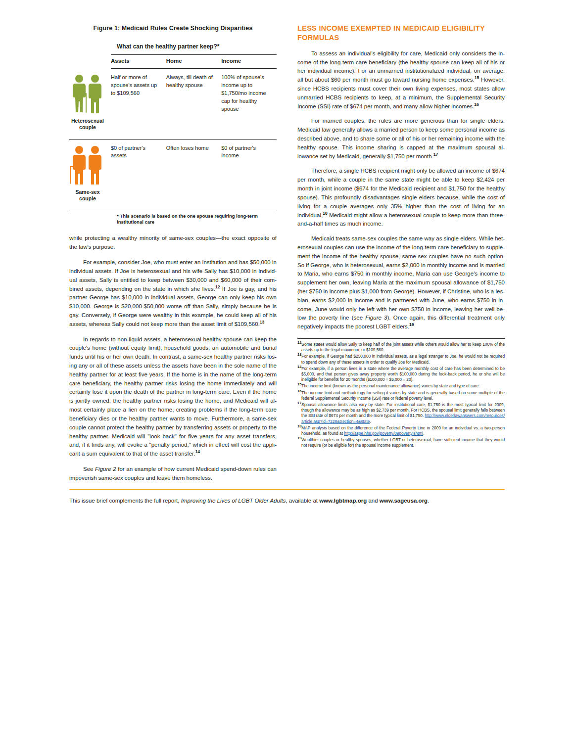Figure 1: Medicaid Rules Create Shocking Disparities
What can the healthy partner keep?*
| | Assets | Home | Income |
| --- | --- | --- | --- |
| Heterosexual couple | Half or more of spouse's assets up to $109,560 | Always, till death of healthy spouse | 100% of spouse's income up to $1,750/mo income cap for healthy spouse |
| Same-sex couple | $0 of partner's assets | Often loses home | $0 of partner's income |
* This scenario is based on the one spouse requiring long-term institutional care
while protecting a wealthy minority of same-sex couples—the exact opposite of the law's purpose.
For example, consider Joe, who must enter an institution and has $50,000 in individual assets. If Joe is heterosexual and his wife Sally has $10,000 in individual assets, Sally is entitled to keep between $30,000 and $60,000 of their combined assets, depending on the state in which she lives.12 If Joe is gay, and his partner George has $10,000 in individual assets, George can only keep his own $10,000. George is $20,000-$50,000 worse off than Sally, simply because he is gay. Conversely, if George were wealthy in this example, he could keep all of his assets, whereas Sally could not keep more than the asset limit of $109,560.13
In regards to non-liquid assets, a heterosexual healthy spouse can keep the couple's home (without equity limit), household goods, an automobile and burial funds until his or her own death. In contrast, a same-sex healthy partner risks losing any or all of these assets unless the assets have been in the sole name of the healthy partner for at least five years. If the home is in the name of the long-term care beneficiary, the healthy partner risks losing the home immediately and will certainly lose it upon the death of the partner in long-term care. Even if the home is jointly owned, the healthy partner risks losing the home, and Medicaid will almost certainly place a lien on the home, creating problems if the long-term care beneficiary dies or the healthy partner wants to move. Furthermore, a same-sex couple cannot protect the healthy partner by transferring assets or property to the healthy partner. Medicaid will "look back" for five years for any asset transfers, and, if it finds any, will evoke a "penalty period," which in effect will cost the applicant a sum equivalent to that of the asset transfer.14
See Figure 2 for an example of how current Medicaid spend-down rules can impoverish same-sex couples and leave them homeless.
Less Income Exempted in Medicaid Eligibility Formulas
To assess an individual's eligibility for care, Medicaid only considers the income of the long-term care beneficiary (the healthy spouse can keep all of his or her individual income). For an unmarried institutionalized individual, on average, all but about $60 per month must go toward nursing home expenses.15 However, since HCBS recipients must cover their own living expenses, most states allow unmarried HCBS recipients to keep, at a minimum, the Supplemental Security Income (SSI) rate of $674 per month, and many allow higher incomes.16
For married couples, the rules are more generous than for single elders. Medicaid law generally allows a married person to keep some personal income as described above, and to share some or all of his or her remaining income with the healthy spouse. This income sharing is capped at the maximum spousal allowance set by Medicaid, generally $1,750 per month.17
Therefore, a single HCBS recipient might only be allowed an income of $674 per month, while a couple in the same state might be able to keep $2,424 per month in joint income ($674 for the Medicaid recipient and $1,750 for the healthy spouse). This profoundly disadvantages single elders because, while the cost of living for a couple averages only 35% higher than the cost of living for an individual,18 Medicaid might allow a heterosexual couple to keep more than three-and-a-half times as much income.
Medicaid treats same-sex couples the same way as single elders. While heterosexual couples can use the income of the long-term care beneficiary to supplement the income of the healthy spouse, same-sex couples have no such option. So if George, who is heterosexual, earns $2,000 in monthly income and is married to Maria, who earns $750 in monthly income, Maria can use George's income to supplement her own, leaving Maria at the maximum spousal allowance of $1,750 (her $750 in income plus $1,000 from George). However, if Christine, who is a lesbian, earns $2,000 in income and is partnered with June, who earns $750 in income, June would only be left with her own $750 in income, leaving her well below the poverty line (see Figure 3). Once again, this differential treatment only negatively impacts the poorest LGBT elders.19
12Some states would allow Sally to keep half of the joint assets while others would allow her to keep 100% of the assets up to the legal maximum, or $109,560.
13For example, if George had $250,000 in individual assets, as a legal stranger to Joe, he would not be required to spend down any of these assets in order to qualify Joe for Medicaid.
14For example, if a person lives in a state where the average monthly cost of care has been determined to be $5,000, and that person gives away property worth $100,000 during the look-back period, he or she will be ineligible for benefits for 20 months ($100,000 ÷ $5,000 = 20).
15The income limit (known as the personal maintenance allowance) varies by state and type of care.
16The income limit and methodology for setting it varies by state and is generally based on some multiple of the federal Supplemental Security Income (SSI) rate or federal poverty level.
17Spousal allowance limits also vary by state. For institutional care, $1,750 is the most typical limit for 2009, though the allowance may be as high as $2,739 per month. For HCBS, the spousal limit generally falls between the SSI rate of $674 per month and the more typical limit of $1,750. http://www.elderlawanswers.com/resources/article.asp?id=7228&Section=4&state.
18MAP analysis based on the difference of the Federal Poverty Line in 2009 for an individual vs. a two-person household, as found at http://aspe.hhs.gov/poverty/09poverty.shtml.
19Wealthier couples or healthy spouses, whether LGBT or heterosexual, have sufficient income that they would not require (or be eligible for) the spousal income supplement.
This issue brief complements the full report, Improving the Lives of LGBT Older Adults, available at www.lgbtmap.org and www.sageusa.org.